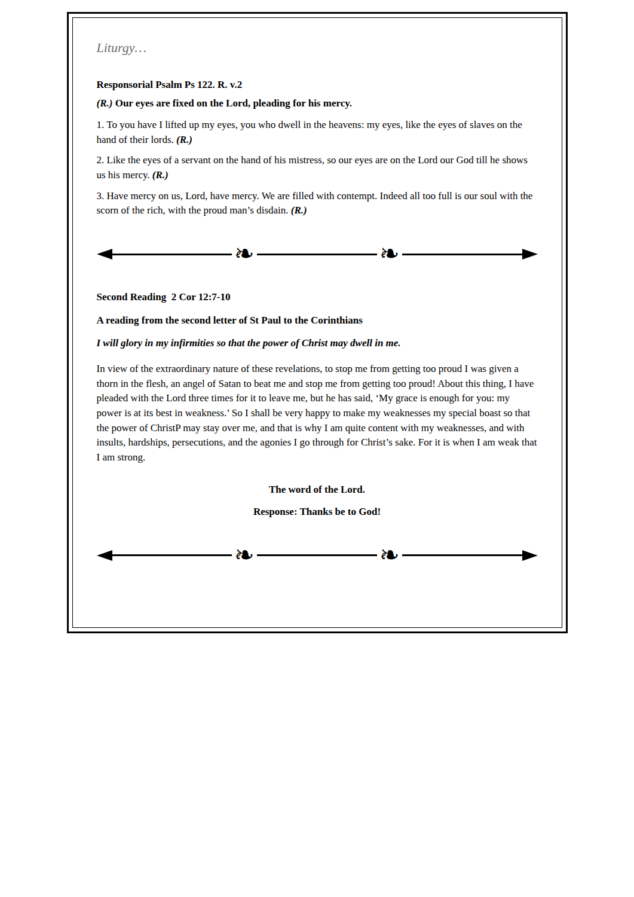Liturgy…
Responsorial Psalm Ps 122. R. v.2
(R.) Our eyes are fixed on the Lord, pleading for his mercy.
1. To you have I lifted up my eyes, you who dwell in the heavens: my eyes, like the eyes of slaves on the hand of their lords. (R.)
2. Like the eyes of a servant on the hand of his mistress, so our eyes are on the Lord our God till he shows us his mercy. (R.)
3. Have mercy on us, Lord, have mercy. We are filled with contempt. Indeed all too full is our soul with the scorn of the rich, with the proud man’s disdain. (R.)
❧ ❧
Second Reading 2 Cor 12:7-10
A reading from the second letter of St Paul to the Corinthians
I will glory in my infirmities so that the power of Christ may dwell in me.
In view of the extraordinary nature of these revelations, to stop me from getting too proud I was given a thorn in the flesh, an angel of Satan to beat me and stop me from getting too proud! About this thing, I have pleaded with the Lord three times for it to leave me, but he has said, ‘My grace is enough for you: my power is at its best in weakness.’ So I shall be very happy to make my weaknesses my special boast so that the power of ChristP may stay over me, and that is why I am quite content with my weaknesses, and with insults, hardships, persecutions, and the agonies I go through for Christ’s sake. For it is when I am weak that I am strong.
The word of the Lord.
Response: Thanks be to God!
❧ ❧